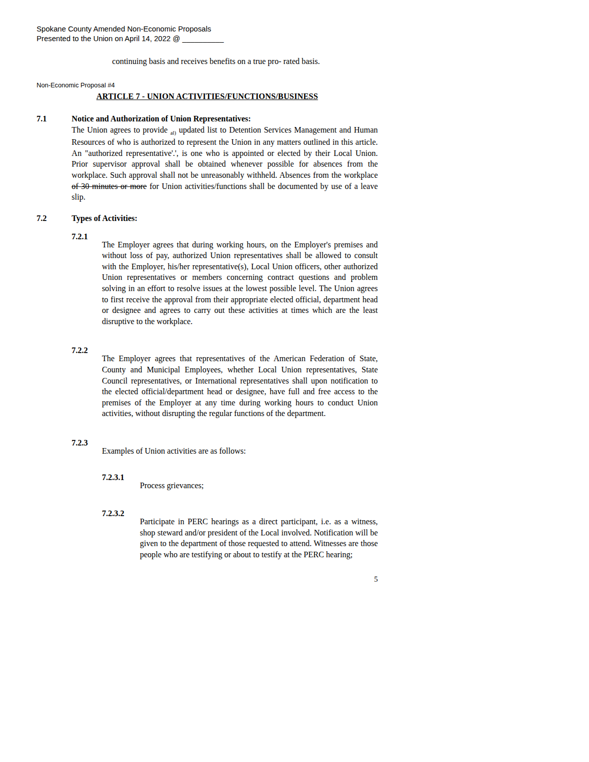Spokane County Amended Non-Economic Proposals
Presented to the Union on April 14, 2022 @ __________
continuing basis and receives benefits on a true pro- rated basis.
Non-Economic Proposal #4
ARTICLE 7 - UNION ACTIVITIES/FUNCTIONS/BUSINESS
7.1
Notice and Authorization of Union Representatives:
The Union agrees to provide al) updated list to Detention Services Management and Human Resources of who is authorized to represent the Union in any matters outlined in this article. An "authorized representative'.', is one who is appointed or elected by their Local Union. Prior supervisor approval shall be obtained whenever possible for absences from the workplace. Such approval shall not be unreasonably withheld. Absences from the workplace of 30 minutes or more for Union activities/functions shall be documented by use of a leave slip.
7.2
Types of Activities:
7.2.1
The Employer agrees that during working hours, on the Employer's premises and without loss of pay, authorized Union representatives shall be allowed to consult with the Employer, his/her representative(s), Local Union officers, other authorized Union representatives or members concerning contract questions and problem solving in an effort to resolve issues at the lowest possible level. The Union agrees to first receive the approval from their appropriate elected official, department head or designee and agrees to carry out these activities at times which are the least disruptive to the workplace.
7.2.2
The Employer agrees that representatives of the American Federation of State, County and Municipal Employees, whether Local Union representatives, State Council representatives, or International representatives shall upon notification to the elected official/department head or designee, have full and free access to the premises of the Employer at any time during working hours to conduct Union activities, without disrupting the regular functions of the department.
7.2.3
Examples of Union activities are as follows:
7.2.3.1
Process grievances;
7.2.3.2
Participate in PERC hearings as a direct participant, i.e. as a witness, shop steward and/or president of the Local involved. Notification will be given to the department of those requested to attend. Witnesses are those people who are testifying or about to testify at the PERC hearing;
5